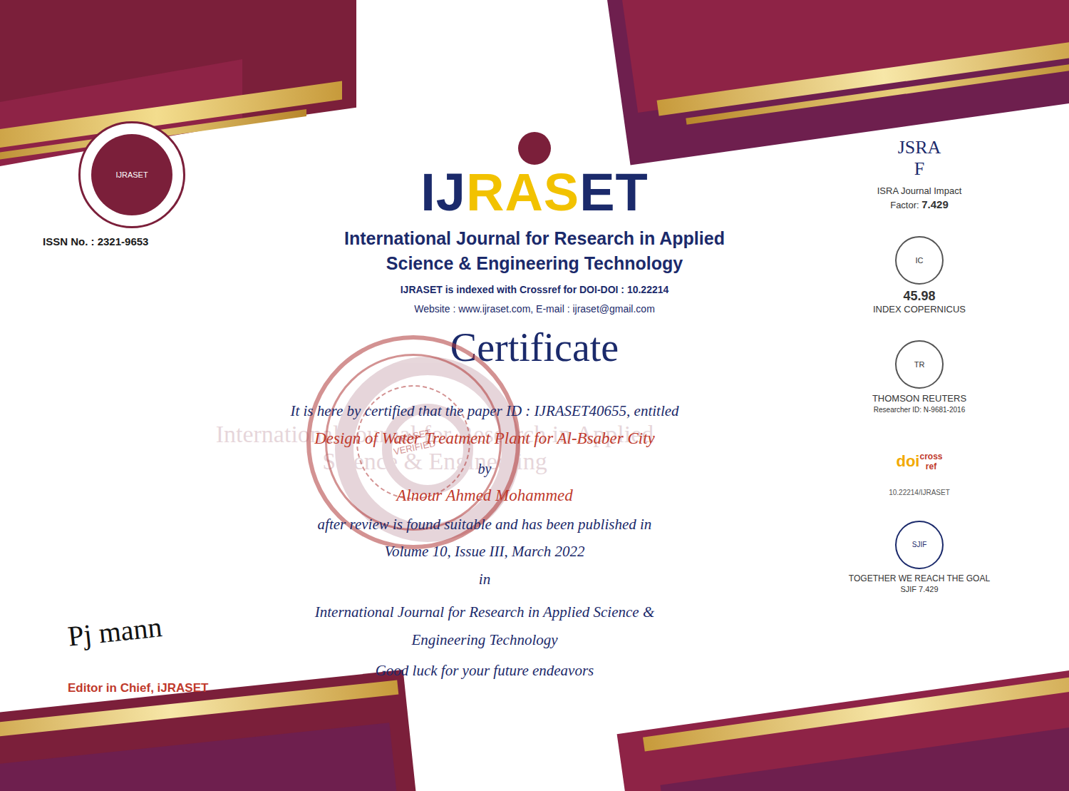IJRASET
ISSN No. : 2321-9653
IJRAS ET
International Journal for Research in Applied
Science & Engineering Technology
IJRASET is indexed with Crossref for DOI-DOI : 10.22214
Website : www.ijraset.com, E-mail : ijraset@gmail.com
Certificate
International Journal for Research in Applied Science & Engineering
IJRASET
VERIFIED
It is here by certified that the paper ID : IJRASET40655, entitled Design of Water Treatment Plant for Al-Bsaber City by Alnour Ahmed Mohammed after review is found suitable and has been published in Volume 10, Issue III, March 2022 in International Journal for Research in Applied Science & Engineering Technology Good luck for your future endeavors
Pj mann
Editor in Chief, iJRASET
JSRA
F
ISRA Journal Impact
Factor: 7.429
IC
45.98
INDEX COPERNICUS
TR
THOMSON REUTERS
Researcher ID: N-9681-2016
doi
cross ref
10.22214/IJRASET
SJIF
TOGETHER WE REACH THE GOAL
SJIF 7.429